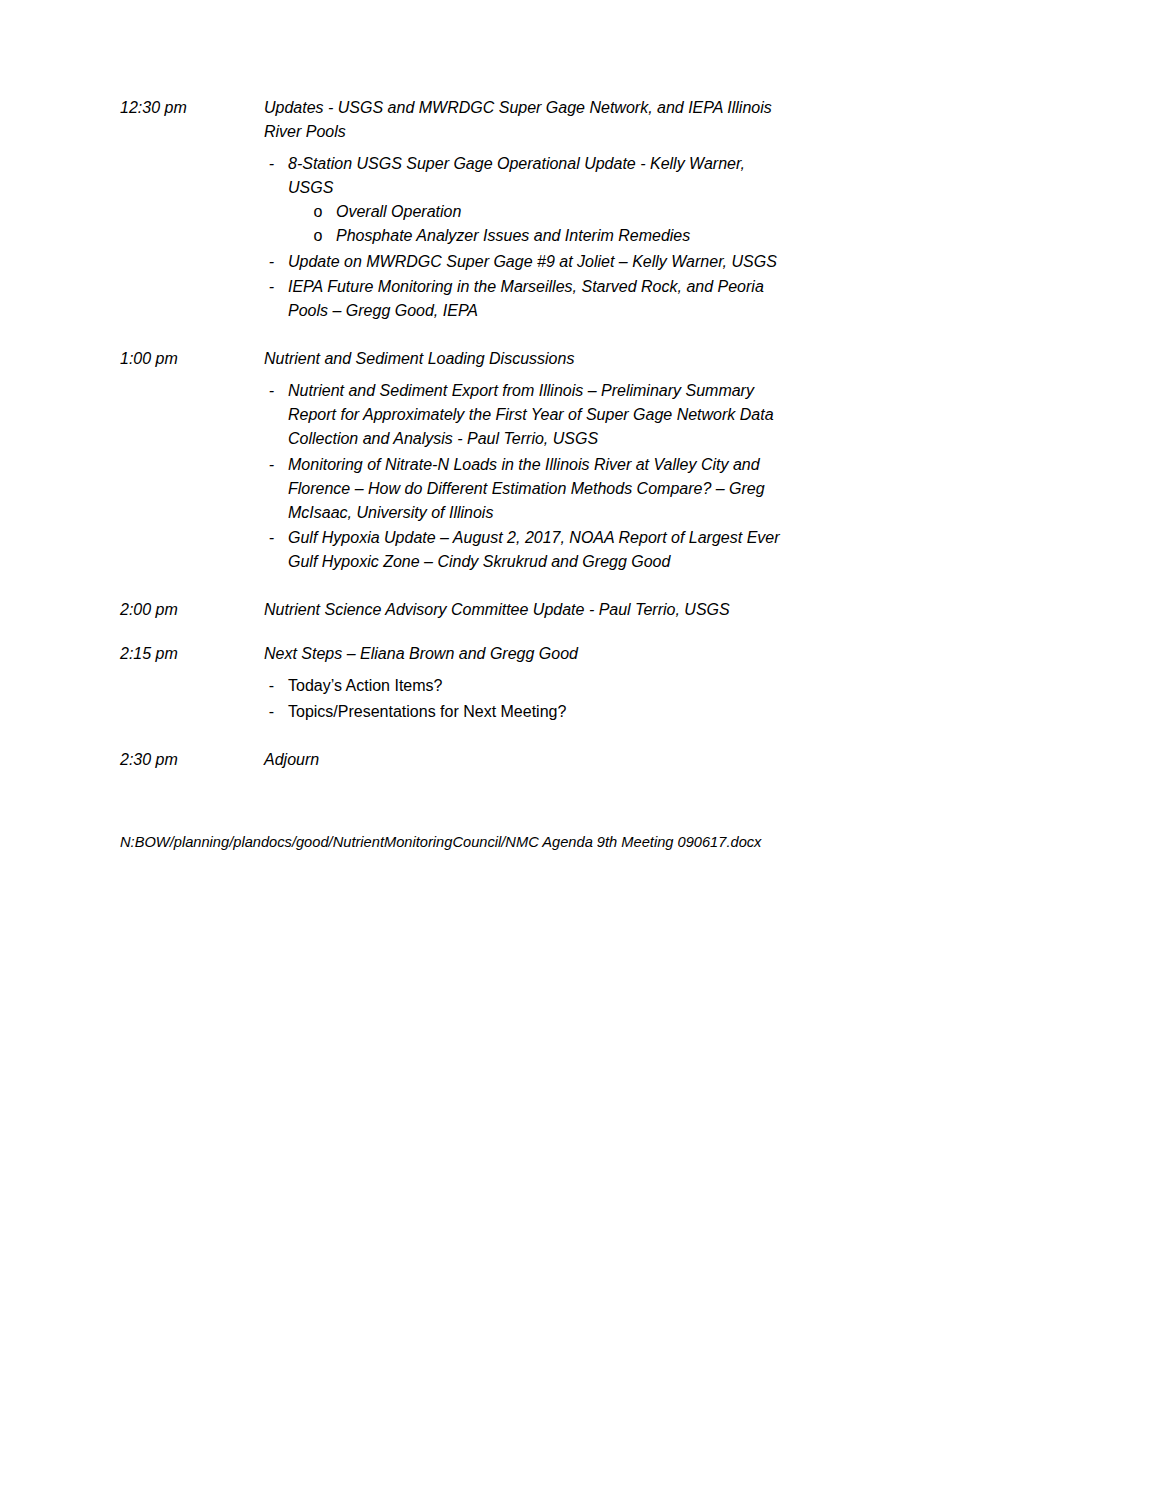12:30 pm
Updates - USGS and MWRDGC Super Gage Network, and IEPA Illinois River Pools
8-Station USGS Super Gage Operational Update - Kelly Warner, USGS
Overall Operation
Phosphate Analyzer Issues and Interim Remedies
Update on MWRDGC Super Gage #9 at Joliet – Kelly Warner, USGS
IEPA Future Monitoring in the Marseilles, Starved Rock, and Peoria Pools – Gregg Good, IEPA
1:00 pm
Nutrient and Sediment Loading Discussions
Nutrient and Sediment Export from Illinois – Preliminary Summary Report for Approximately the First Year of Super Gage Network Data Collection and Analysis - Paul Terrio, USGS
Monitoring of Nitrate-N Loads in the Illinois River at Valley City and Florence – How do Different Estimation Methods Compare? – Greg McIsaac, University of Illinois
Gulf Hypoxia Update – August 2, 2017, NOAA Report of Largest Ever Gulf Hypoxic Zone – Cindy Skrukrud and Gregg Good
2:00 pm
Nutrient Science Advisory Committee Update - Paul Terrio, USGS
2:15 pm
Next Steps – Eliana Brown and Gregg Good
Today’s Action Items?
Topics/Presentations for Next Meeting?
2:30 pm
Adjourn
N:BOW/planning/plandocs/good/NutrientMonitoringCouncil/NMC Agenda 9th Meeting 090617.docx